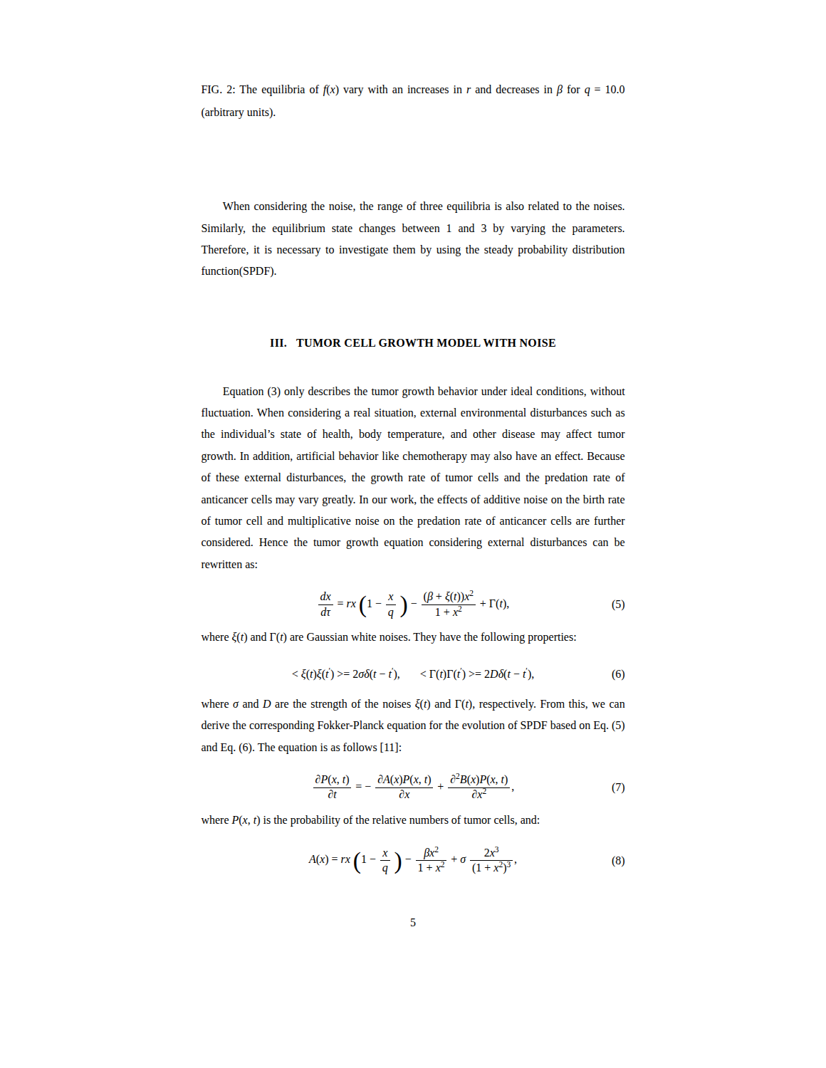FIG. 2: The equilibria of f(x) vary with an increases in r and decreases in β for q = 10.0 (arbitrary units).
When considering the noise, the range of three equilibria is also related to the noises. Similarly, the equilibrium state changes between 1 and 3 by varying the parameters. Therefore, it is necessary to investigate them by using the steady probability distribution function(SPDF).
III. TUMOR CELL GROWTH MODEL WITH NOISE
Equation (3) only describes the tumor growth behavior under ideal conditions, without fluctuation. When considering a real situation, external environmental disturbances such as the individual’s state of health, body temperature, and other disease may affect tumor growth. In addition, artificial behavior like chemotherapy may also have an effect. Because of these external disturbances, the growth rate of tumor cells and the predation rate of anticancer cells may vary greatly. In our work, the effects of additive noise on the birth rate of tumor cell and multiplicative noise on the predation rate of anticancer cells are further considered. Hence the tumor growth equation considering external disturbances can be rewritten as:
dx dτ = rx (1 − xq ) − (β + ξ(t))x21 + x2 + Γ(t),
(5)
where ξ(t) and Γ(t) are Gaussian white noises. They have the following properties:
< ξ(t)ξ(t′) >= 2σδ(t − t′), < Γ(t)Γ(t′) >= 2Dδ(t − t′),
(6)
where σ and D are the strength of the noises ξ(t) and Γ(t), respectively. From this, we can derive the corresponding Fokker-Planck equation for the evolution of SPDF based on Eq. (5) and Eq. (6). The equation is as follows [11]:
∂P(x, t)∂t = − ∂A(x)P(x, t)∂x + ∂2B(x)P(x, t)∂x2,
(7)
where P(x, t) is the probability of the relative numbers of tumor cells, and:
A(x) = rx (1 − xq ) − βx21 + x2 + σ 2x3(1 + x2)3,
(8)
5